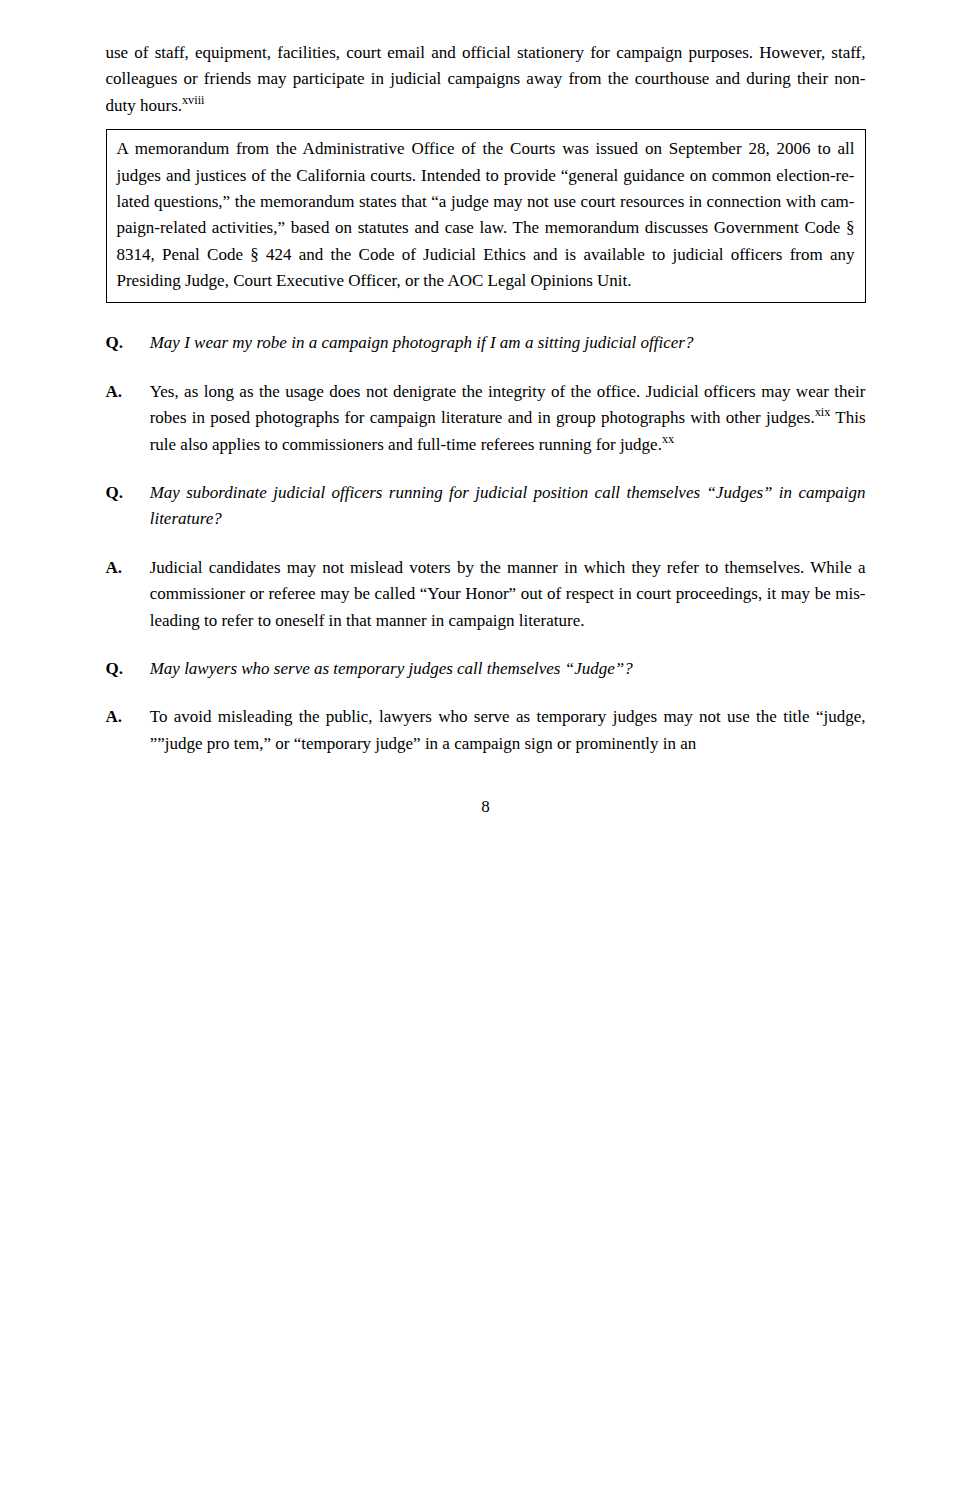use of staff, equipment, facilities, court email and official stationery for campaign purposes. However, staff, colleagues or friends may participate in judicial campaigns away from the courthouse and during their non-duty hours.xviii
A memorandum from the Administrative Office of the Courts was issued on September 28, 2006 to all judges and justices of the California courts. Intended to provide “general guidance on common election-related questions,” the memorandum states that “a judge may not use court resources in connection with campaign-related activities,” based on statutes and case law. The memorandum discusses Government Code § 8314, Penal Code § 424 and the Code of Judicial Ethics and is available to judicial officers from any Presiding Judge, Court Executive Officer, or the AOC Legal Opinions Unit.
Q.
May I wear my robe in a campaign photograph if I am a sitting judicial officer?
A.
Yes, as long as the usage does not denigrate the integrity of the office. Judicial officers may wear their robes in posed photographs for campaign literature and in group photographs with other judges.xix This rule also applies to commissioners and full-time referees running for judge.xx
Q.
May subordinate judicial officers running for judicial position call themselves “Judges” in campaign literature?
A.
Judicial candidates may not mislead voters by the manner in which they refer to themselves. While a commissioner or referee may be called “Your Honor” out of respect in court proceedings, it may be misleading to refer to oneself in that manner in campaign literature.
Q.
May lawyers who serve as temporary judges call themselves “Judge”?
A.
To avoid misleading the public, lawyers who serve as temporary judges may not use the title “judge, ””judge pro tem,” or “temporary judge” in a campaign sign or prominently in an
8